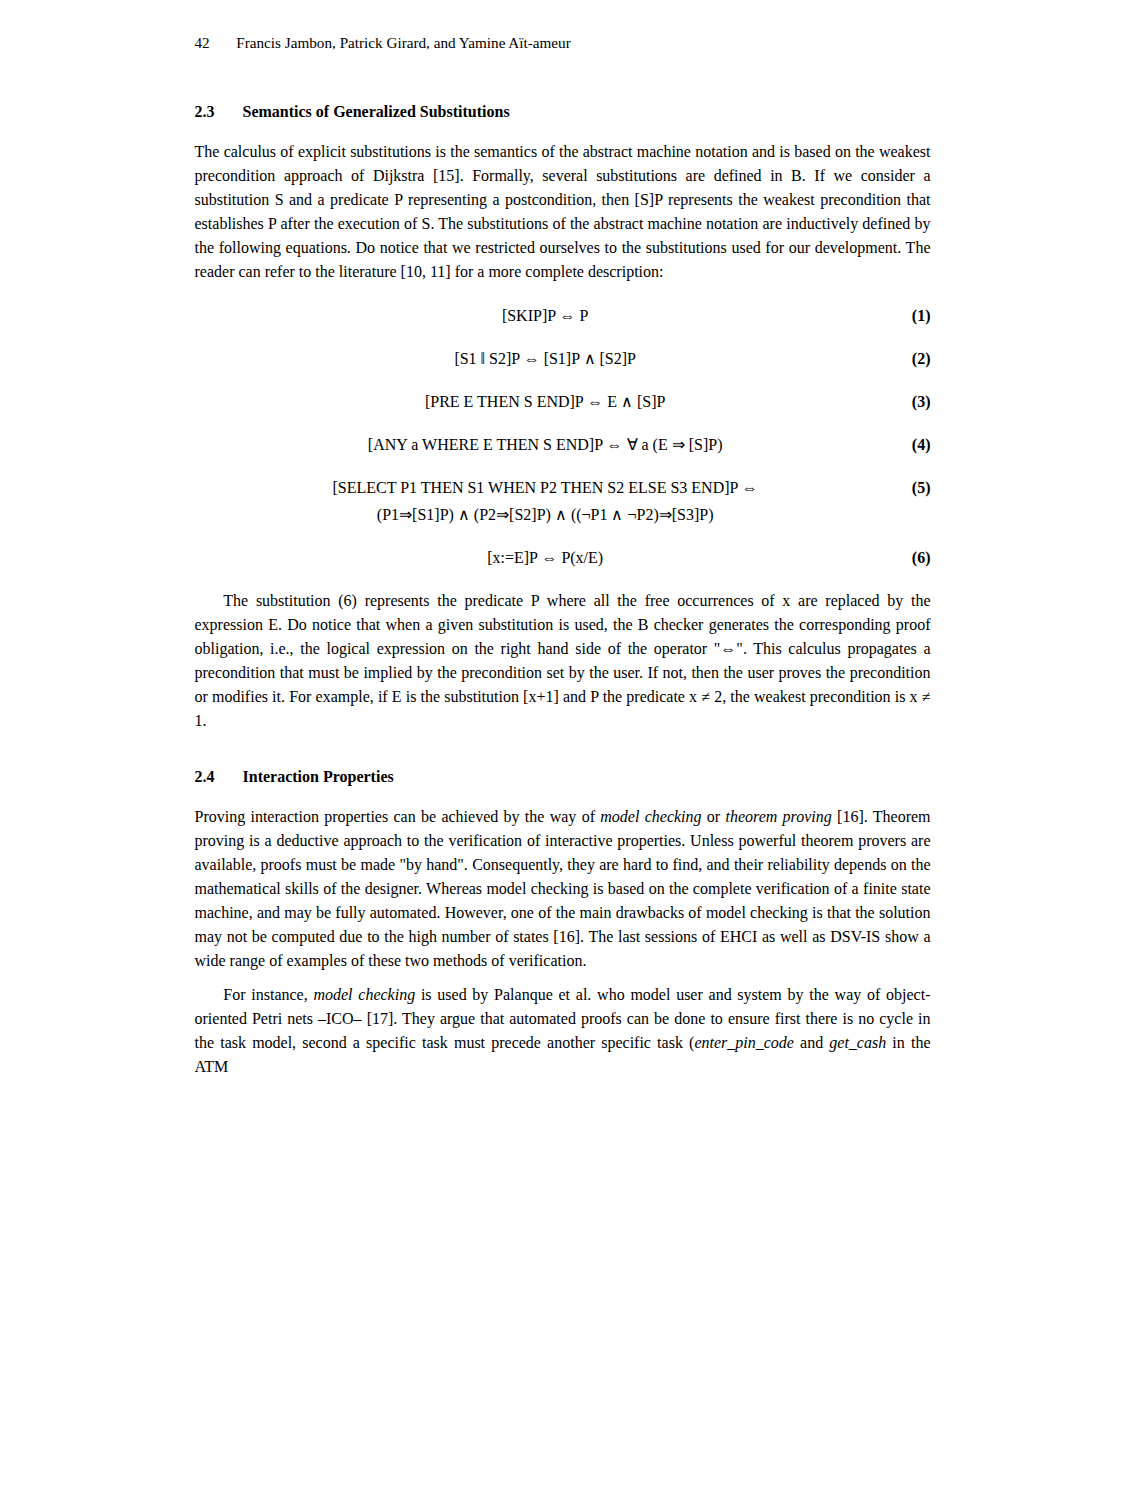42 Francis Jambon, Patrick Girard, and Yamine Aït-ameur
2.3 Semantics of Generalized Substitutions
The calculus of explicit substitutions is the semantics of the abstract machine notation and is based on the weakest precondition approach of Dijkstra [15]. Formally, several substitutions are defined in B. If we consider a substitution S and a predicate P representing a postcondition, then [S]P represents the weakest precondition that establishes P after the execution of S. The substitutions of the abstract machine notation are inductively defined by the following equations. Do notice that we restricted ourselves to the substitutions used for our development. The reader can refer to the literature [10, 11] for a more complete description:
[SKIP]P ⇔ P (1)
[S1 ‖ S2]P ⇔ [S1]P ∧ [S2]P (2)
[PRE E THEN S END]P ⇔ E ∧ [S]P (3)
[ANY a WHERE E THEN S END]P ⇔ ∀ a (E ⇒ [S]P) (4)
[SELECT P1 THEN S1 WHEN P2 THEN S2 ELSE S3 END]P ⇔ (P1⇒[S1]P) ∧ (P2⇒[S2]P) ∧ ((¬P1 ∧ ¬P2)⇒[S3]P) (5)
[x:=E]P ⇔ P(x/E) (6)
The substitution (6) represents the predicate P where all the free occurrences of x are replaced by the expression E. Do notice that when a given substitution is used, the B checker generates the corresponding proof obligation, i.e., the logical expression on the right hand side of the operator "⇔". This calculus propagates a precondition that must be implied by the precondition set by the user. If not, then the user proves the precondition or modifies it. For example, if E is the substitution [x+1] and P the predicate x ≠ 2, the weakest precondition is x ≠ 1.
2.4 Interaction Properties
Proving interaction properties can be achieved by the way of model checking or theorem proving [16]. Theorem proving is a deductive approach to the verification of interactive properties. Unless powerful theorem provers are available, proofs must be made "by hand". Consequently, they are hard to find, and their reliability depends on the mathematical skills of the designer. Whereas model checking is based on the complete verification of a finite state machine, and may be fully automated. However, one of the main drawbacks of model checking is that the solution may not be computed due to the high number of states [16]. The last sessions of EHCI as well as DSV-IS show a wide range of examples of these two methods of verification.
For instance, model checking is used by Palanque et al. who model user and system by the way of object-oriented Petri nets –ICO– [17]. They argue that automated proofs can be done to ensure first there is no cycle in the task model, second a specific task must precede another specific task (enter_pin_code and get_cash in the ATM